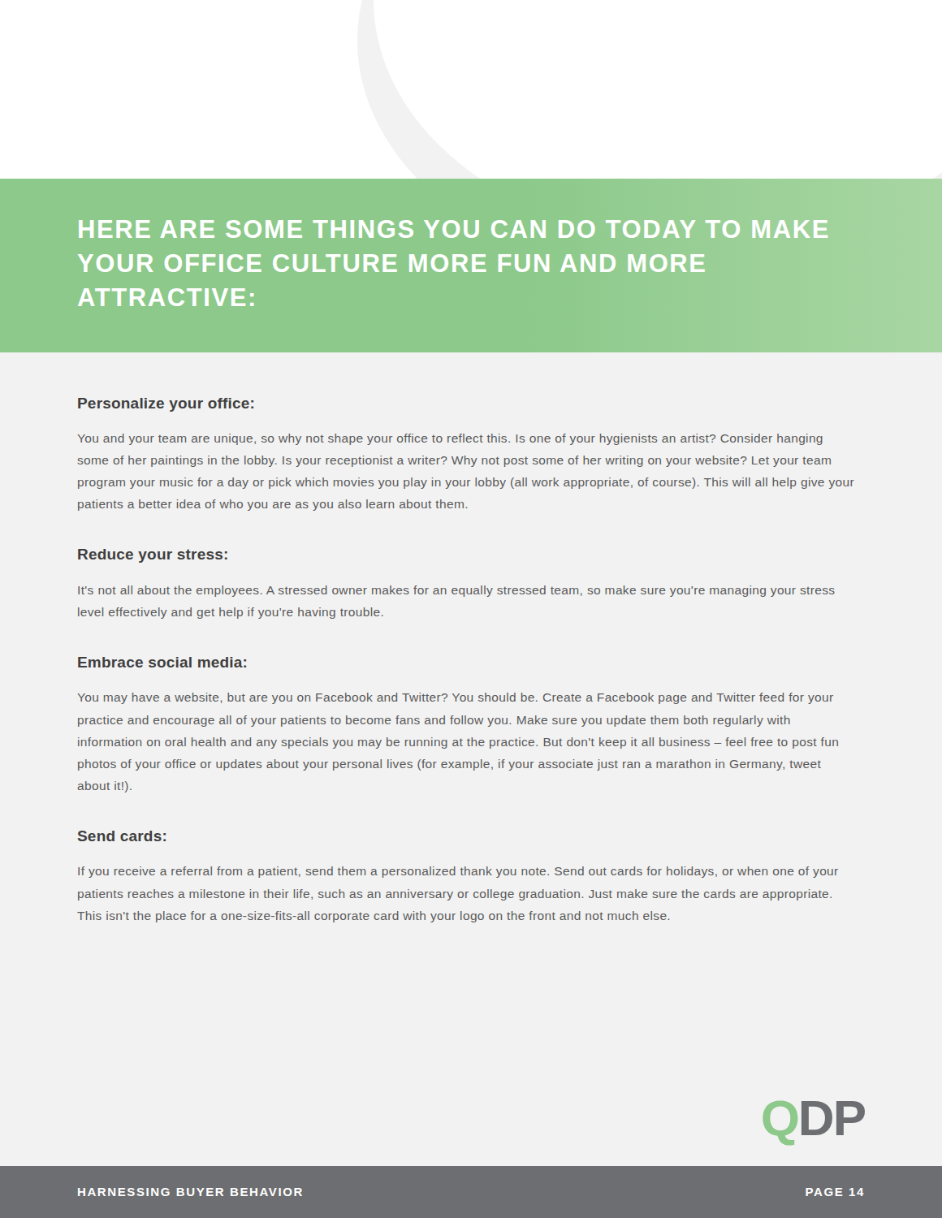Here are some things you can do today to make your office culture more fun and more attractive:
Personalize your office:
You and your team are unique, so why not shape your office to reflect this. Is one of your hygienists an artist? Consider hanging some of her paintings in the lobby. Is your receptionist a writer? Why not post some of her writing on your website? Let your team program your music for a day or pick which movies you play in your lobby (all work appropriate, of course). This will all help give your patients a better idea of who you are as you also learn about them.
Reduce your stress:
It's not all about the employees. A stressed owner makes for an equally stressed team, so make sure you're managing your stress level effectively and get help if you're having trouble.
Embrace social media:
You may have a website, but are you on Facebook and Twitter? You should be. Create a Facebook page and Twitter feed for your practice and encourage all of your patients to become fans and follow you. Make sure you update them both regularly with information on oral health and any specials you may be running at the practice. But don't keep it all business – feel free to post fun photos of your office or updates about your personal lives (for example, if your associate just ran a marathon in Germany, tweet about it!).
Send cards:
If you receive a referral from a patient, send them a personalized thank you note. Send out cards for holidays, or when one of your patients reaches a milestone in their life, such as an anniversary or college graduation. Just make sure the cards are appropriate. This isn't the place for a one-size-fits-all corporate card with your logo on the front and not much else.
QDP
Harnessing Buyer Behavior Page 14